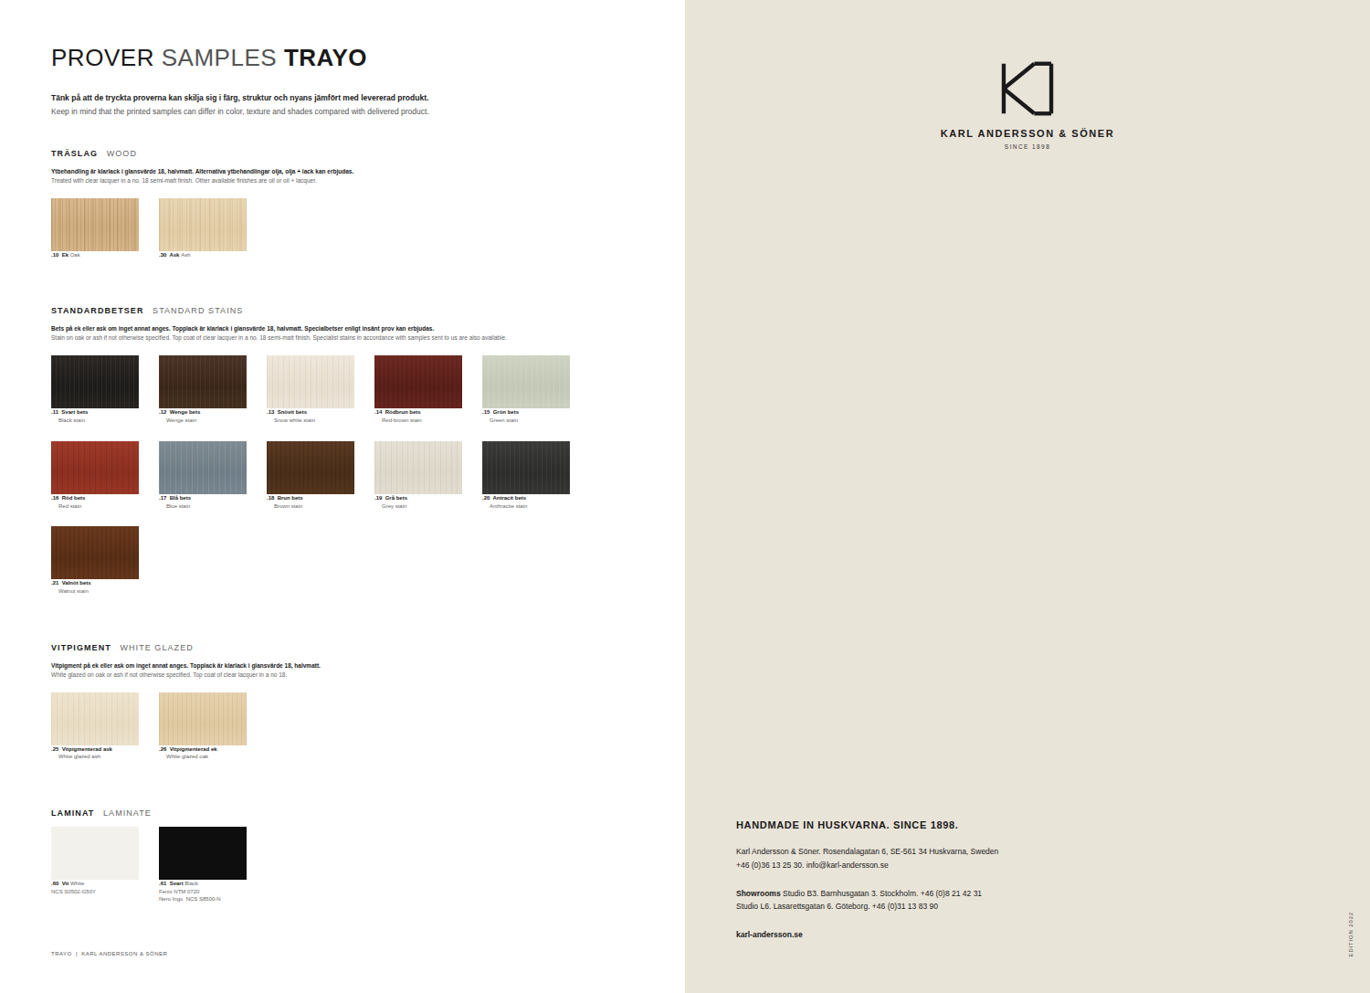PROVER SAMPLES TRAYO
Tänk på att de tryckta proverna kan skilja sig i färg, struktur och nyans jämfört med levererad produkt. Keep in mind that the printed samples can differ in color, texture and shades compared with delivered product.
TRÄSLAG WOOD
Ytbehandling är klarlack i glansvärde 18, halvmatt. Alternativa ytbehandlingar olja, olja + lack kan erbjudas. Treated with clear lacquer in a no. 18 semi-matt finish. Other available finishes are oil or oil + lacquer.
.10 Ek Oak
.30 Ask Ash
STANDARDBETSER STANDARD STAINS
Bets på ek eller ask om inget annat anges. Topplack är klarlack i glansvärde 18, halvmatt. Specialbetser enligt insänt prov kan erbjudas. Stain on oak or ash if not otherwise specified. Top coat of clear lacquer in a no. 18 semi-matt finish. Specialist stains in accordance with samples sent to us are also available.
.11 Svart bets Black stain
.12 Wenge bets Wenge stain
.13 Snövit bets Snow white stain
.14 Rödbrun bets Red-brown stain
.15 Grön bets Green stain
.16 Röd bets Red stain
.17 Blå bets Blue stain
.18 Brun bets Brown stain
.19 Grå bets Grey stain
.20 Antracit bets Anthracite stain
.21 Valnöt bets Walnut stain
VITPIGMENT WHITE GLAZED
Vitpigment på ek eller ask om inget annat anges. Topplack är klarlack i glansvärde 18, halvmatt. White glazed on oak or ash if not otherwise specified. Top coat of clear lacquer in a no 18.
.25 Vitpigmenterad ask White glazed ash
.26 Vitpigmenterad ek White glazed oak
LAMINAT LAMINATE
.60 Vit White NCS S0502-G50Y
.61 Svart Black Fenix NTM 0720 Nero Ingo NCS S8500-N
TRAYO | KARL ANDERSSON & SÖNER
KARL ANDERSSON & SÖNER
SINCE 1898
HANDMADE IN HUSKVARNA. SINCE 1898.
Karl Andersson & Söner. Rosendalagatan 6, SE-561 34 Huskvarna, Sweden
+46 (0)36 13 25 30. info@karl-andersson.se
Showrooms Studio B3. Barnhusgatan 3. Stockholm. +46 (0)8 21 42 31
Studio L6. Lasarettsgatan 6. Göteborg. +46 (0)31 13 83 90
karl-andersson.se
EDITION 2022